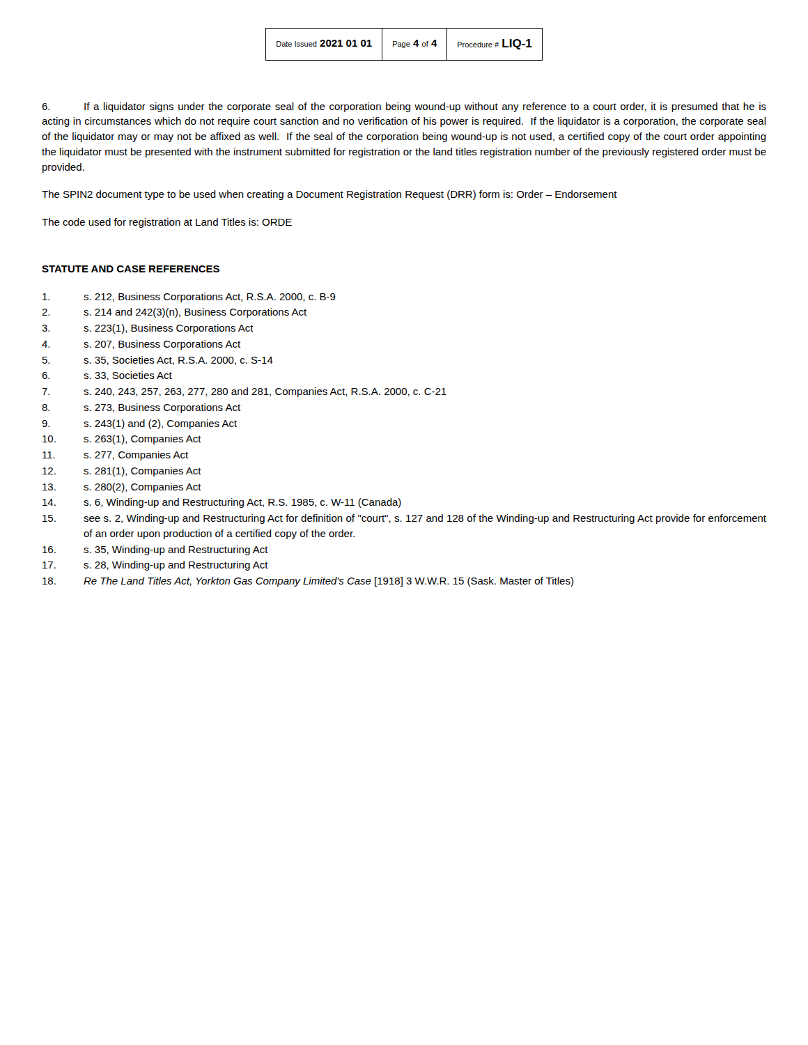Date Issued 2021 01 01
Page 4 of 4
Procedure # LIQ-1
6. If a liquidator signs under the corporate seal of the corporation being wound-up without any reference to a court order, it is presumed that he is acting in circumstances which do not require court sanction and no verification of his power is required. If the liquidator is a corporation, the corporate seal of the liquidator may or may not be affixed as well. If the seal of the corporation being wound-up is not used, a certified copy of the court order appointing the liquidator must be presented with the instrument submitted for registration or the land titles registration number of the previously registered order must be provided.
The SPIN2 document type to be used when creating a Document Registration Request (DRR) form is: Order – Endorsement
The code used for registration at Land Titles is: ORDE
STATUTE AND CASE REFERENCES
| 1. | s. 212, Business Corporations Act, R.S.A. 2000, c. B-9 |
| 2. | s. 214 and 242(3)(n), Business Corporations Act |
| 3. | s. 223(1), Business Corporations Act |
| 4. | s. 207, Business Corporations Act |
| 5. | s. 35, Societies Act, R.S.A. 2000, c. S-14 |
| 6. | s. 33, Societies Act |
| 7. | s. 240, 243, 257, 263, 277, 280 and 281, Companies Act, R.S.A. 2000, c. C-21 |
| 8. | s. 273, Business Corporations Act |
| 9. | s. 243(1) and (2), Companies Act |
| 10. | s. 263(1), Companies Act |
| 11. | s. 277, Companies Act |
| 12. | s. 281(1), Companies Act |
| 13. | s. 280(2), Companies Act |
| 14. | s. 6, Winding-up and Restructuring Act, R.S. 1985, c. W-11 (Canada) |
| 15. | see s. 2, Winding-up and Restructuring Act for definition of "court", s. 127 and 128 of the Winding-up and Restructuring Act provide for enforcement of an order upon production of a certified copy of the order. |
| 16. | s. 35, Winding-up and Restructuring Act |
| 17. | s. 28, Winding-up and Restructuring Act |
| 18. | Re The Land Titles Act, Yorkton Gas Company Limited's Case [1918] 3 W.W.R. 15 (Sask. Master of Titles) |